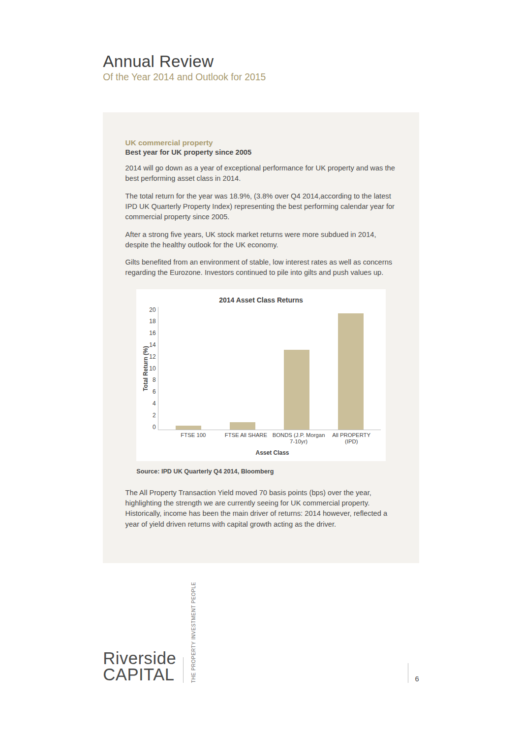Annual Review
Of the Year 2014 and Outlook for 2015
UK commercial property
Best year for UK property since 2005
2014 will go down as a year of exceptional performance for UK property and was the best performing asset class in 2014.
The total return for the year was 18.9%, (3.8% over Q4 2014,according to the latest IPD UK Quarterly Property Index) representing the best performing calendar year for commercial property since 2005.
After a strong five years, UK stock market returns were more subdued in 2014, despite the healthy outlook for the UK economy.
Gilts benefited from an environment of stable, low interest rates as well as concerns regarding the Eurozone. Investors continued to pile into gilts and push values up.
2014 Asset Class Returns
Total Return (%)
20 18 16 14 12 10 8 6 4 2 0
FTSE 100 FTSE All SHARE BONDS (J.P. Morgan 7-10yr) All PROPERTY (IPD)
Asset Class
Source: IPD UK Quarterly Q4 2014, Bloomberg
The All Property Transaction Yield moved 70 basis points (bps) over the year, highlighting the strength we are currently seeing for UK commercial property. Historically, income has been the main driver of returns: 2014 however, reflected a year of yield driven returns with capital growth acting as the driver.
Riverside CAPITAL
The Property Investment People
6